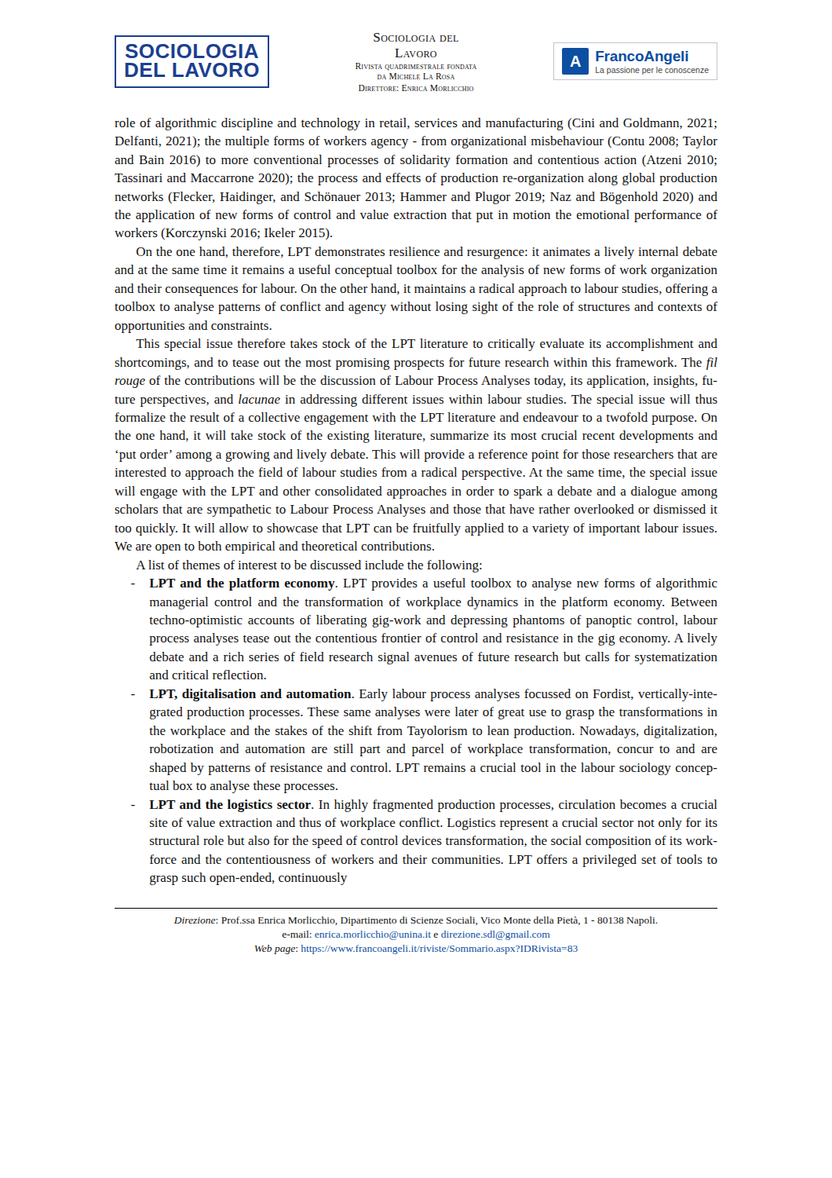SOCIOLOGIA DEL LAVORO
Sociologia del Lavoro Rivista quadrimestrale fondata da Michele La Rosa Direttore: Enrica Morlicchio
A
FrancoAngeli La passione per le conoscenze
role of algorithmic discipline and technology in retail, services and manufacturing (Cini and Goldmann, 2021; Delfanti, 2021); the multiple forms of workers agency - from organizational misbehaviour (Contu 2008; Taylor and Bain 2016) to more conventional processes of solidarity formation and contentious action (Atzeni 2010; Tassinari and Maccarrone 2020); the process and effects of production re-organization along global production networks (Flecker, Haidinger, and Schönauer 2013; Hammer and Plugor 2019; Naz and Bögenhold 2020) and the application of new forms of control and value extraction that put in motion the emotional performance of workers (Korczynski 2016; Ikeler 2015).
On the one hand, therefore, LPT demonstrates resilience and resurgence: it animates a lively internal debate and at the same time it remains a useful conceptual toolbox for the analysis of new forms of work organization and their consequences for labour. On the other hand, it maintains a radical approach to labour studies, offering a toolbox to analyse patterns of conflict and agency without losing sight of the role of structures and contexts of opportunities and constraints.
This special issue therefore takes stock of the LPT literature to critically evaluate its accomplishment and shortcomings, and to tease out the most promising prospects for future research within this framework. The fil rouge of the contributions will be the discussion of Labour Process Analyses today, its application, insights, future perspectives, and lacunae in addressing different issues within labour studies. The special issue will thus formalize the result of a collective engagement with the LPT literature and endeavour to a twofold purpose. On the one hand, it will take stock of the existing literature, summarize its most crucial recent developments and ‘put order’ among a growing and lively debate. This will provide a reference point for those researchers that are interested to approach the field of labour studies from a radical perspective. At the same time, the special issue will engage with the LPT and other consolidated approaches in order to spark a debate and a dialogue among scholars that are sympathetic to Labour Process Analyses and those that have rather overlooked or dismissed it too quickly. It will allow to showcase that LPT can be fruitfully applied to a variety of important labour issues. We are open to both empirical and theoretical contributions.
A list of themes of interest to be discussed include the following:
LPT and the platform economy. LPT provides a useful toolbox to analyse new forms of algorithmic managerial control and the transformation of workplace dynamics in the platform economy. Between techno-optimistic accounts of liberating gig-work and depressing phantoms of panoptic control, labour process analyses tease out the contentious frontier of control and resistance in the gig economy. A lively debate and a rich series of field research signal avenues of future research but calls for systematization and critical reflection.
LPT, digitalisation and automation. Early labour process analyses focussed on Fordist, vertically-integrated production processes. These same analyses were later of great use to grasp the transformations in the workplace and the stakes of the shift from Tayolorism to lean production. Nowadays, digitalization, robotization and automation are still part and parcel of workplace transformation, concur to and are shaped by patterns of resistance and control. LPT remains a crucial tool in the labour sociology conceptual box to analyse these processes.
LPT and the logistics sector. In highly fragmented production processes, circulation becomes a crucial site of value extraction and thus of workplace conflict. Logistics represent a crucial sector not only for its structural role but also for the speed of control devices transformation, the social composition of its workforce and the contentiousness of workers and their communities. LPT offers a privileged set of tools to grasp such open-ended, continuously
Direzione: Prof.ssa Enrica Morlicchio, Dipartimento di Scienze Sociali, Vico Monte della Pietà, 1 - 80138 Napoli.
e-mail: enrica.morlicchio@unina.it e direzione.sdl@gmail.com
Web page: https://www.francoangeli.it/riviste/Sommario.aspx?IDRivista=83